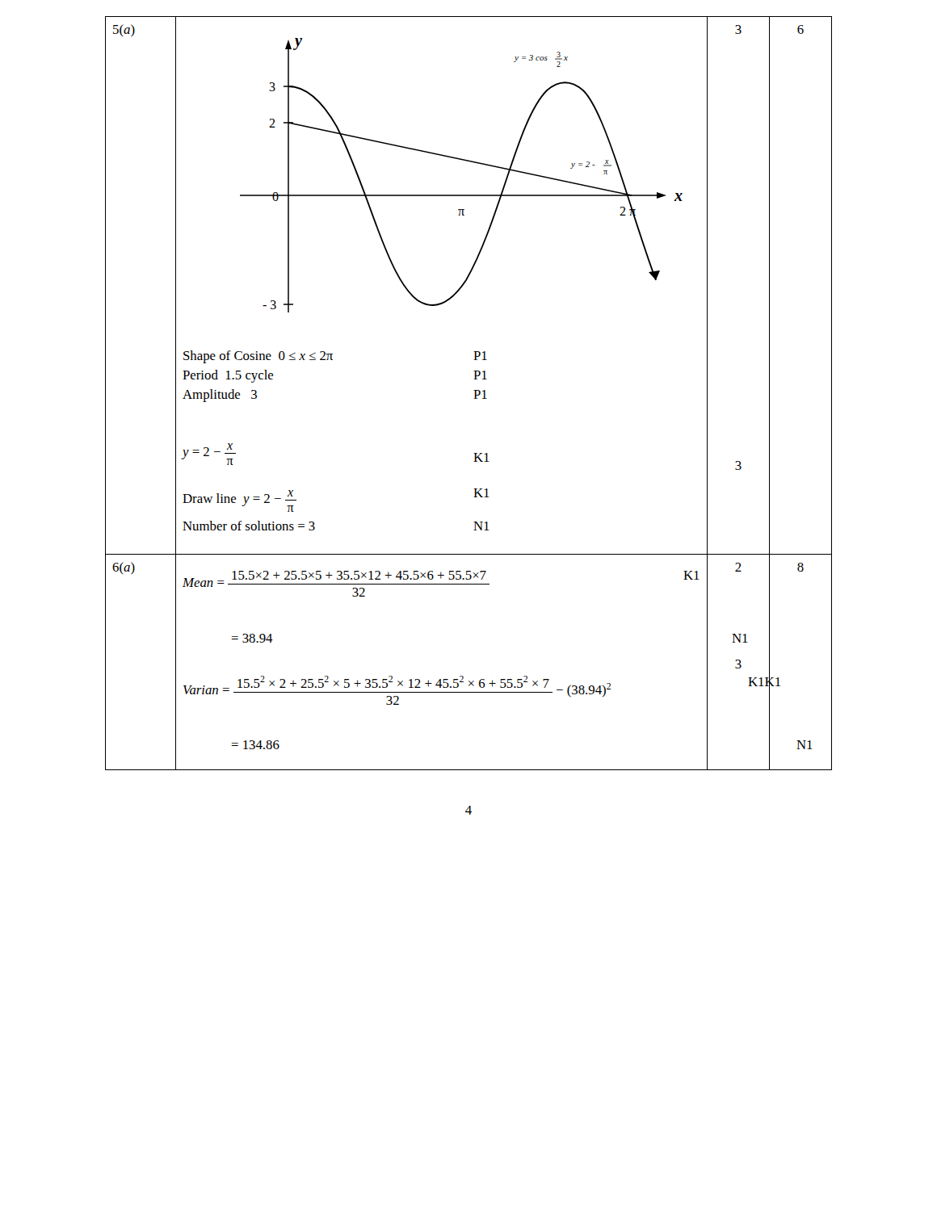| 5( a ) | x y 3 2 0 - 3 π 2 π y = 3 cos 3 2 x y = 2 - x π Shape of Cosine 0 ≤ x ≤ 2π P1 Period 1.5 cycle P1 Amplitude 3 P1 y = 2 − x π K1 Draw line y = 2 − x π K1 Number of solutions = 3 N1 | 3 3 | 6 |
| 6( a ) | Mean = 15.5×2 + 25.5×5 + 35.5×12 + 45.5×6 + 55.5×7 32 K1 = 38.94 N1 Varian = 15.5 2 × 2 + 25.5 2 × 5 + 35.5 2 × 12 + 45.5 2 × 6 + 55.5 2 × 7 32 − (38.94) 2 K1K1 = 134.86 N1 | 2 3 | 8 |
4